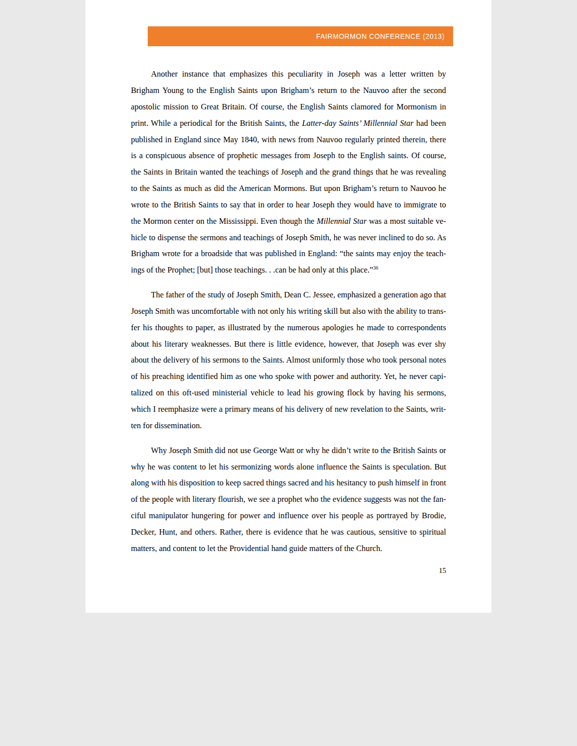FAIRMORMON CONFERENCE (2013)
Another instance that emphasizes this peculiarity in Joseph was a letter written by Brigham Young to the English Saints upon Brigham’s return to the Nauvoo after the second apostolic mission to Great Britain. Of course, the English Saints clamored for Mormonism in print. While a periodical for the British Saints, the Latter-day Saints’ Millennial Star had been published in England since May 1840, with news from Nauvoo regularly printed therein, there is a conspicuous absence of prophetic messages from Joseph to the English saints. Of course, the Saints in Britain wanted the teachings of Joseph and the grand things that he was revealing to the Saints as much as did the American Mormons. But upon Brigham’s return to Nauvoo he wrote to the British Saints to say that in order to hear Joseph they would have to immigrate to the Mormon center on the Mississippi. Even though the Millennial Star was a most suitable vehicle to dispense the sermons and teachings of Joseph Smith, he was never inclined to do so. As Brigham wrote for a broadside that was published in England: “the saints may enjoy the teachings of the Prophet; [but] those teachings. . .can be had only at this place.”36
The father of the study of Joseph Smith, Dean C. Jessee, emphasized a generation ago that Joseph Smith was uncomfortable with not only his writing skill but also with the ability to transfer his thoughts to paper, as illustrated by the numerous apologies he made to correspondents about his literary weaknesses. But there is little evidence, however, that Joseph was ever shy about the delivery of his sermons to the Saints. Almost uniformly those who took personal notes of his preaching identified him as one who spoke with power and authority. Yet, he never capitalized on this oft-used ministerial vehicle to lead his growing flock by having his sermons, which I reemphasize were a primary means of his delivery of new revelation to the Saints, written for dissemination.
Why Joseph Smith did not use George Watt or why he didn’t write to the British Saints or why he was content to let his sermonizing words alone influence the Saints is speculation. But along with his disposition to keep sacred things sacred and his hesitancy to push himself in front of the people with literary flourish, we see a prophet who the evidence suggests was not the fanciful manipulator hungering for power and influence over his people as portrayed by Brodie, Decker, Hunt, and others. Rather, there is evidence that he was cautious, sensitive to spiritual matters, and content to let the Providential hand guide matters of the Church.
15